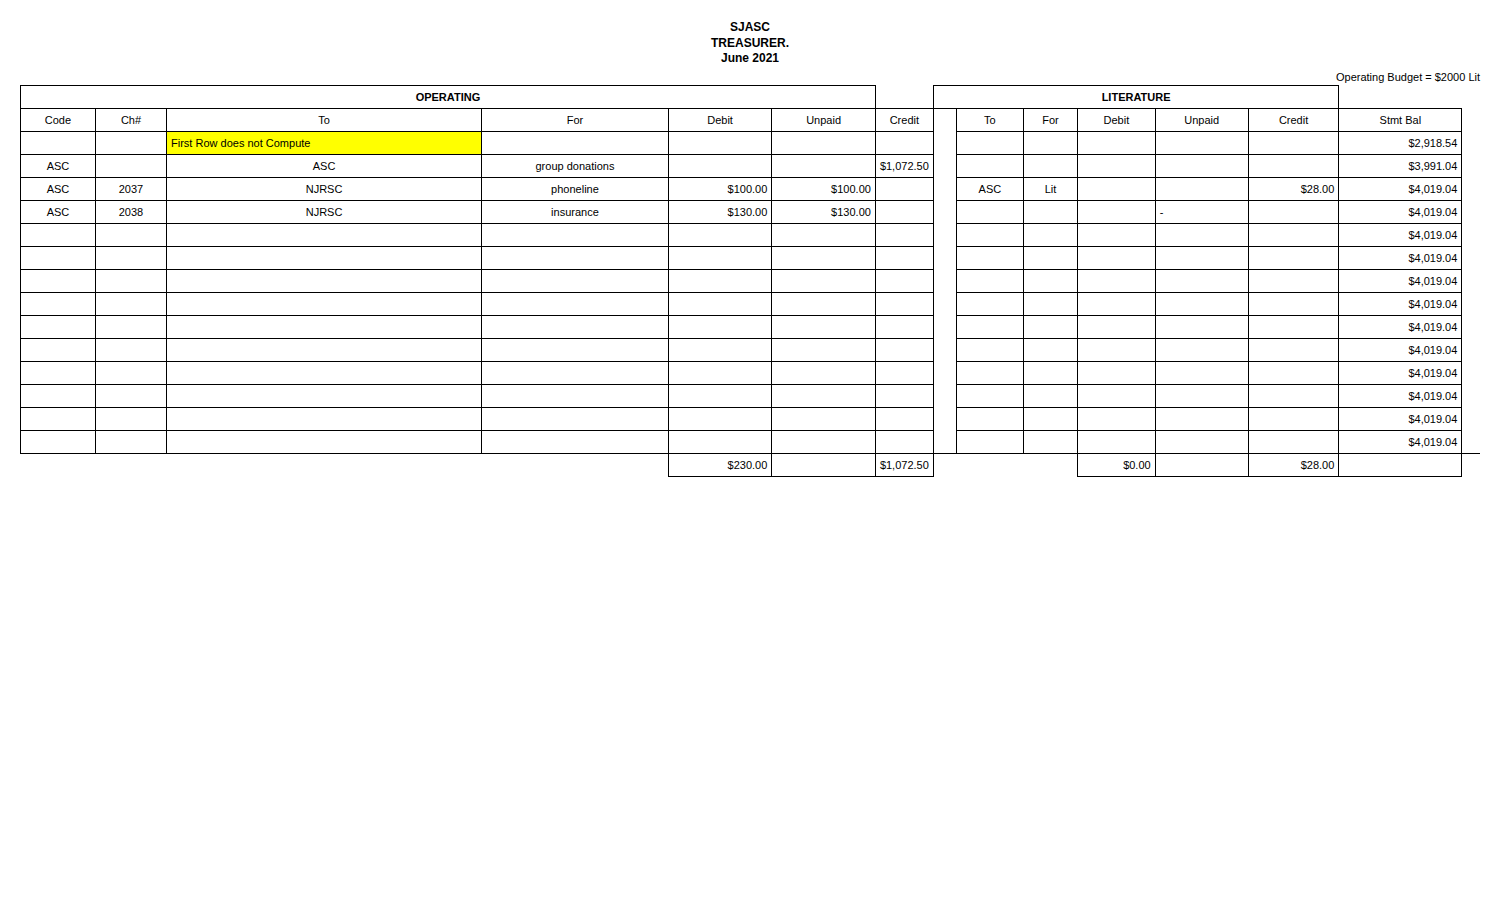SJASC
TREASURER.
June 2021
Operating Budget = $2000 Lit
| OPERATING | | LITERATURE | |
| --- | --- | --- | --- |
| Code | Ch# | To | For | Debit | Unpaid | Credit | | To | For | Debit | Unpaid | Credit | Stmt Bal | |
| | | First Row does not Compute | | | | | | | | | | | $2,918.54 | |
| ASC | | ASC | group donations | | | $1,072.50 | | | | | | | $3,991.04 | |
| ASC | 2037 | NJRSC | phoneline | $100.00 | $100.00 | | | ASC | Lit | | | $28.00 | $4,019.04 | |
| ASC | 2038 | NJRSC | insurance | $130.00 | $130.00 | | | | | | - | | $4,019.04 | |
| | | | | | | | | | | | | | $4,019.04 | |
| | | | | | | | | | | | | | $4,019.04 | |
| | | | | | | | | | | | | | $4,019.04 | |
| | | | | | | | | | | | | | $4,019.04 | |
| | | | | | | | | | | | | | $4,019.04 | |
| | | | | | | | | | | | | | $4,019.04 | |
| | | | | | | | | | | | | | $4,019.04 | |
| | | | | | | | | | | | | | $4,019.04 | |
| | | | | | | | | | | | | | $4,019.04 | |
| | | | | | | | | | | | | | $4,019.04 | |
| | | | | $230.00 | | $1,072.50 | | | | $0.00 | | $28.00 | | |